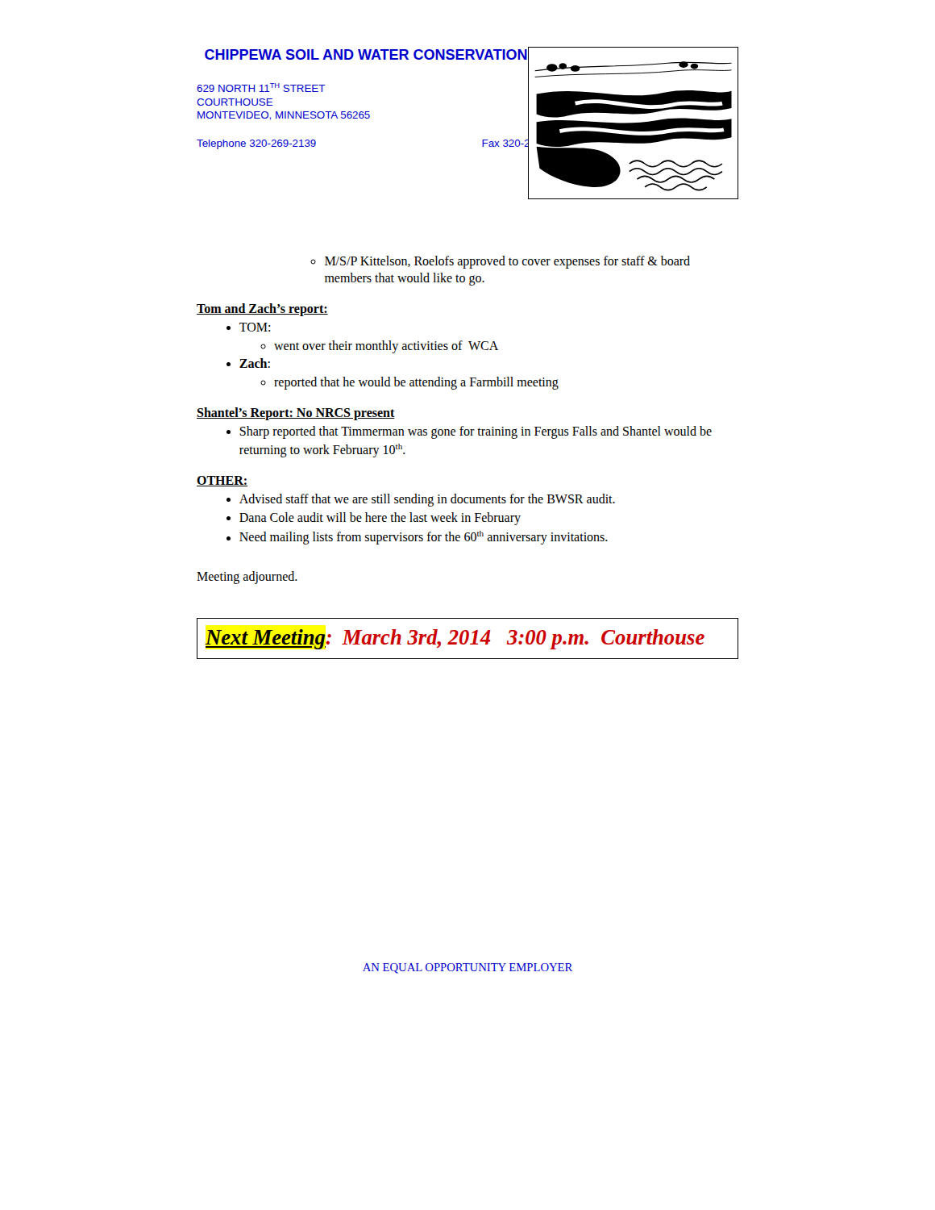CHIPPEWA SOIL AND WATER CONSERVATION DISTRICT
629 NORTH 11TH STREET
COURTHOUSE
MONTEVIDEO, MINNESOTA 56265
Telephone 320-269-2139 Fax 320-269-8593
M/S/P Kittelson, Roelofs approved to cover expenses for staff & board members that would like to go.
Tom and Zach’s report:
TOM:
went over their monthly activities of WCA
Zach:
reported that he would be attending a Farmbill meeting
Shantel’s Report: No NRCS present
Sharp reported that Timmerman was gone for training in Fergus Falls and Shantel would be returning to work February 10th.
OTHER:
Advised staff that we are still sending in documents for the BWSR audit.
Dana Cole audit will be here the last week in February
Need mailing lists from supervisors for the 60th anniversary invitations.
Meeting adjourned.
Next Meeting: March 3rd, 2014 3:00 p.m. Courthouse
AN EQUAL OPPORTUNITY EMPLOYER